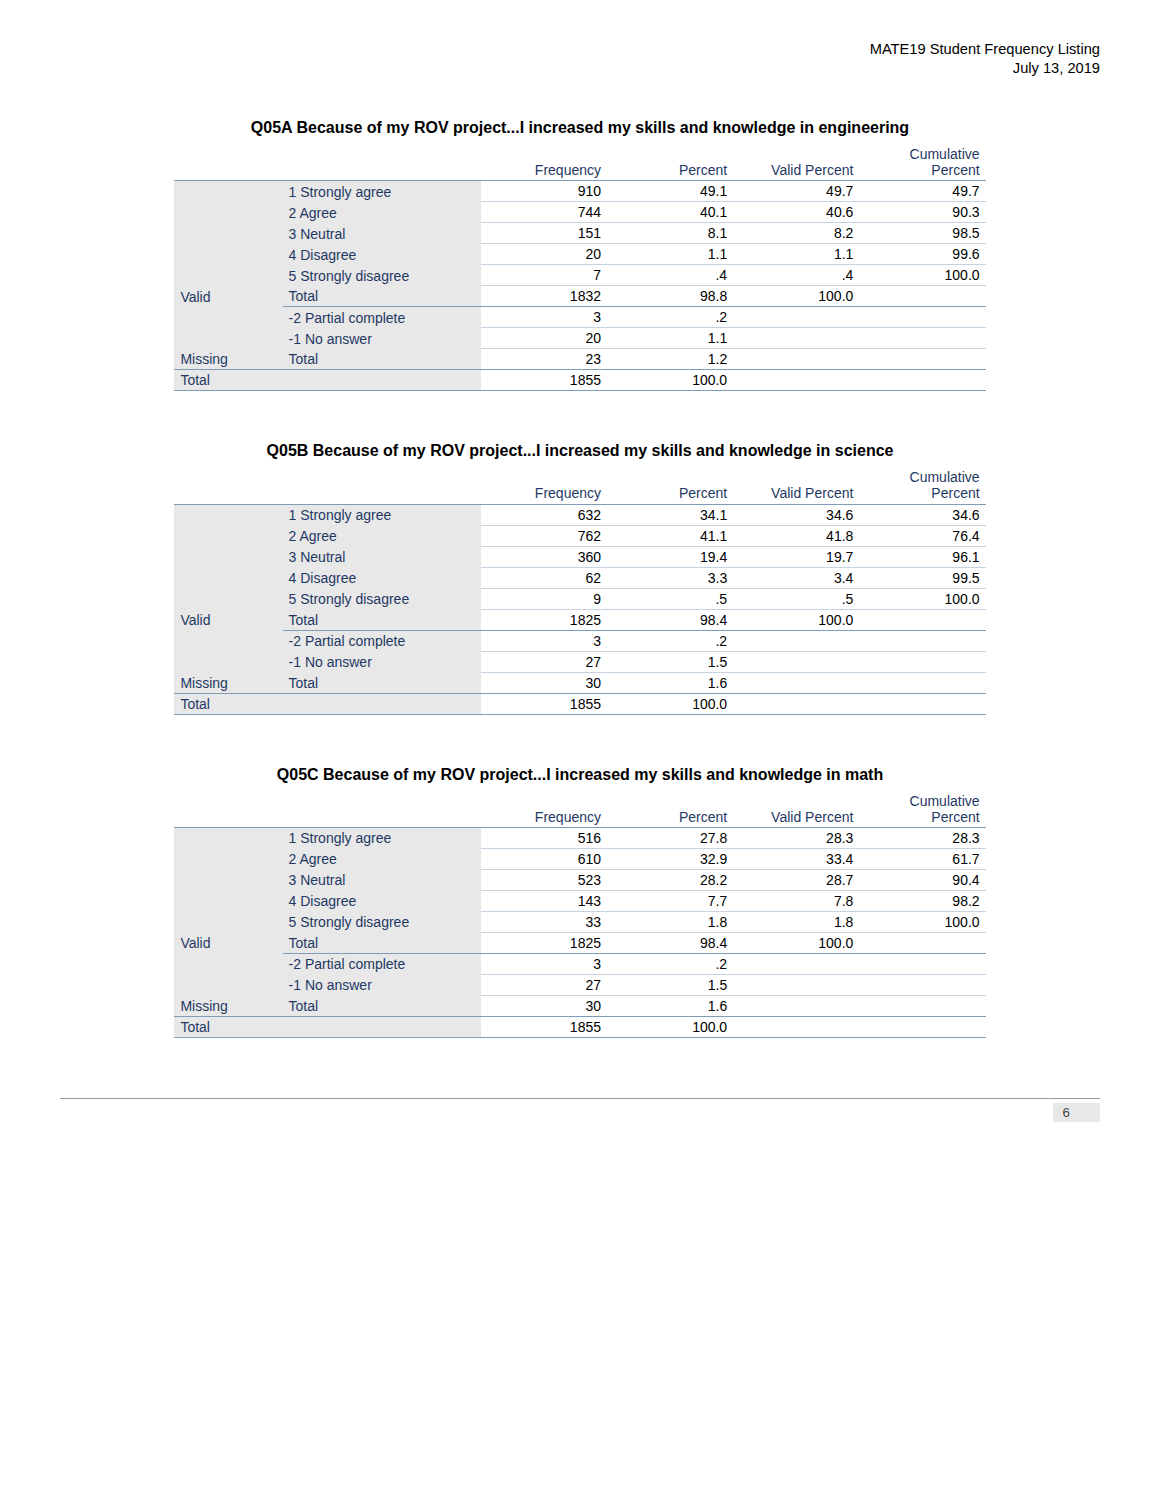MATE19 Student Frequency Listing
July 13, 2019
Q05A Because of my ROV project...I increased my skills and knowledge in engineering
| | Frequency | Percent | Valid Percent | Cumulative Percent |
| --- | --- | --- | --- | --- |
| Valid | 1 Strongly agree | 910 | 49.1 | 49.7 | 49.7 |
| 2 Agree | 744 | 40.1 | 40.6 | 90.3 |
| 3 Neutral | 151 | 8.1 | 8.2 | 98.5 |
| 4 Disagree | 20 | 1.1 | 1.1 | 99.6 |
| 5 Strongly disagree | 7 | .4 | .4 | 100.0 |
| Total | 1832 | 98.8 | 100.0 | |
| Missing | -2 Partial complete | 3 | .2 | | |
| -1 No answer | 20 | 1.1 | | |
| Total | 23 | 1.2 | | |
| Total | 1855 | 100.0 | | |
Q05B Because of my ROV project...I increased my skills and knowledge in science
| | Frequency | Percent | Valid Percent | Cumulative Percent |
| --- | --- | --- | --- | --- |
| Valid | 1 Strongly agree | 632 | 34.1 | 34.6 | 34.6 |
| 2 Agree | 762 | 41.1 | 41.8 | 76.4 |
| 3 Neutral | 360 | 19.4 | 19.7 | 96.1 |
| 4 Disagree | 62 | 3.3 | 3.4 | 99.5 |
| 5 Strongly disagree | 9 | .5 | .5 | 100.0 |
| Total | 1825 | 98.4 | 100.0 | |
| Missing | -2 Partial complete | 3 | .2 | | |
| -1 No answer | 27 | 1.5 | | |
| Total | 30 | 1.6 | | |
| Total | 1855 | 100.0 | | |
Q05C Because of my ROV project...I increased my skills and knowledge in math
| | Frequency | Percent | Valid Percent | Cumulative Percent |
| --- | --- | --- | --- | --- |
| Valid | 1 Strongly agree | 516 | 27.8 | 28.3 | 28.3 |
| 2 Agree | 610 | 32.9 | 33.4 | 61.7 |
| 3 Neutral | 523 | 28.2 | 28.7 | 90.4 |
| 4 Disagree | 143 | 7.7 | 7.8 | 98.2 |
| 5 Strongly disagree | 33 | 1.8 | 1.8 | 100.0 |
| Total | 1825 | 98.4 | 100.0 | |
| Missing | -2 Partial complete | 3 | .2 | | |
| -1 No answer | 27 | 1.5 | | |
| Total | 30 | 1.6 | | |
| Total | 1855 | 100.0 | | |
6